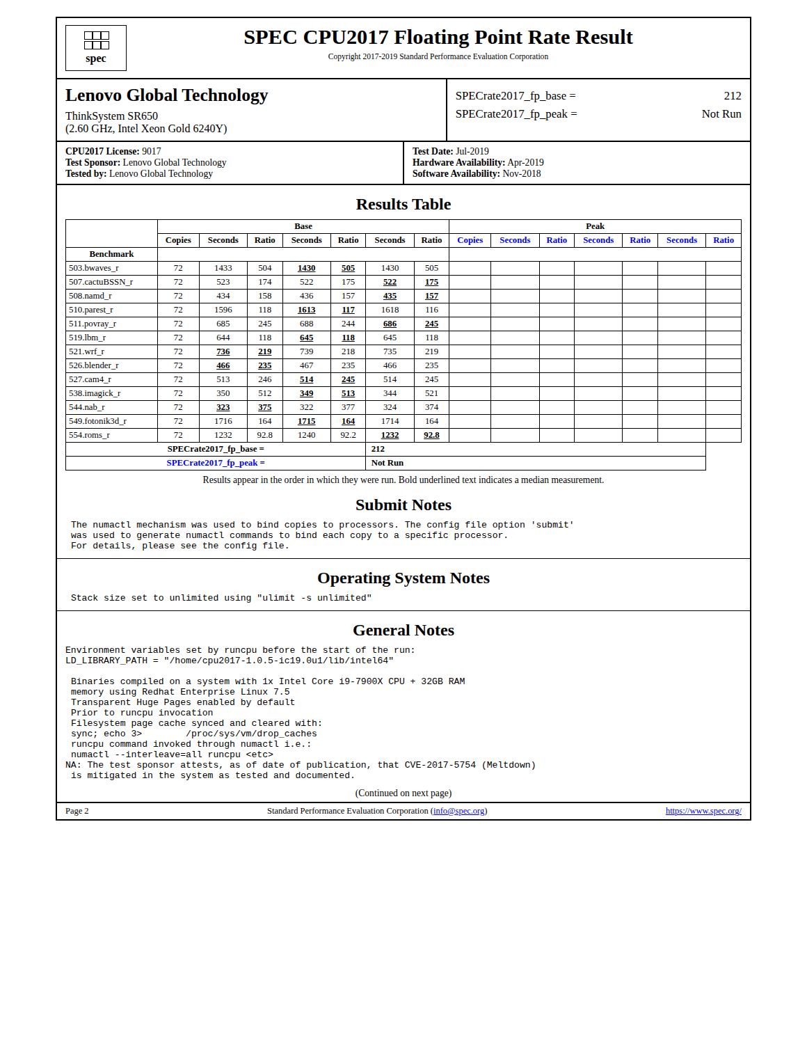spec
SPEC CPU2017 Floating Point Rate Result
Copyright 2017-2019 Standard Performance Evaluation Corporation
Lenovo Global Technology
ThinkSystem SR650
(2.60 GHz, Intel Xeon Gold 6240Y)
SPECrate2017_fp_base = 212
SPECrate2017_fp_peak = Not Run
CPU2017 License: 9017
Test Sponsor: Lenovo Global Technology
Tested by: Lenovo Global Technology
Test Date: Jul-2019
Hardware Availability: Apr-2019
Software Availability: Nov-2018
Results Table
| | Base | Peak |
| --- | --- | --- |
| Copies | Seconds | Ratio | Seconds | Ratio | Seconds | Ratio | Copies | Seconds | Ratio | Seconds | Ratio | Seconds | Ratio |
| Benchmark | | |
| 503.bwaves_r | 72 | 1433 | 504 | 1430 | 505 | 1430 | 505 | | | | | | | |
| 507.cactuBSSN_r | 72 | 523 | 174 | 522 | 175 | 522 | 175 | | | | | | | |
| 508.namd_r | 72 | 434 | 158 | 436 | 157 | 435 | 157 | | | | | | | |
| 510.parest_r | 72 | 1596 | 118 | 1613 | 117 | 1618 | 116 | | | | | | | |
| 511.povray_r | 72 | 685 | 245 | 688 | 244 | 686 | 245 | | | | | | | |
| 519.lbm_r | 72 | 644 | 118 | 645 | 118 | 645 | 118 | | | | | | | |
| 521.wrf_r | 72 | 736 | 219 | 739 | 218 | 735 | 219 | | | | | | | |
| 526.blender_r | 72 | 466 | 235 | 467 | 235 | 466 | 235 | | | | | | | |
| 527.cam4_r | 72 | 513 | 246 | 514 | 245 | 514 | 245 | | | | | | | |
| 538.imagick_r | 72 | 350 | 512 | 349 | 513 | 344 | 521 | | | | | | | |
| 544.nab_r | 72 | 323 | 375 | 322 | 377 | 324 | 374 | | | | | | | |
| 549.fotonik3d_r | 72 | 1716 | 164 | 1715 | 164 | 1714 | 164 | | | | | | | |
| 554.roms_r | 72 | 1232 | 92.8 | 1240 | 92.2 | 1232 | 92.8 | | | | | | | |
| SPECrate2017_fp_base = | 212 |
| SPECrate2017_fp_peak = | Not Run |
Results appear in the order in which they were run. Bold underlined text indicates a median measurement.
Submit Notes
 The numactl mechanism was used to bind copies to processors. The config file option 'submit'
 was used to generate numactl commands to bind each copy to a specific processor.
 For details, please see the config file.
Operating System Notes
 Stack size set to unlimited using "ulimit -s unlimited"
General Notes
Environment variables set by runcpu before the start of the run:
LD_LIBRARY_PATH = "/home/cpu2017-1.0.5-ic19.0u1/lib/intel64"

 Binaries compiled on a system with 1x Intel Core i9-7900X CPU + 32GB RAM
 memory using Redhat Enterprise Linux 7.5
 Transparent Huge Pages enabled by default
 Prior to runcpu invocation
 Filesystem page cache synced and cleared with:
 sync; echo 3>        /proc/sys/vm/drop_caches
 runcpu command invoked through numactl i.e.:
 numactl --interleave=all runcpu <etc>
NA: The test sponsor attests, as of date of publication, that CVE-2017-5754 (Meltdown)
 is mitigated in the system as tested and documented.
(Continued on next page)
Page 2
Standard Performance Evaluation Corporation (info@spec.org)
https://www.spec.org/